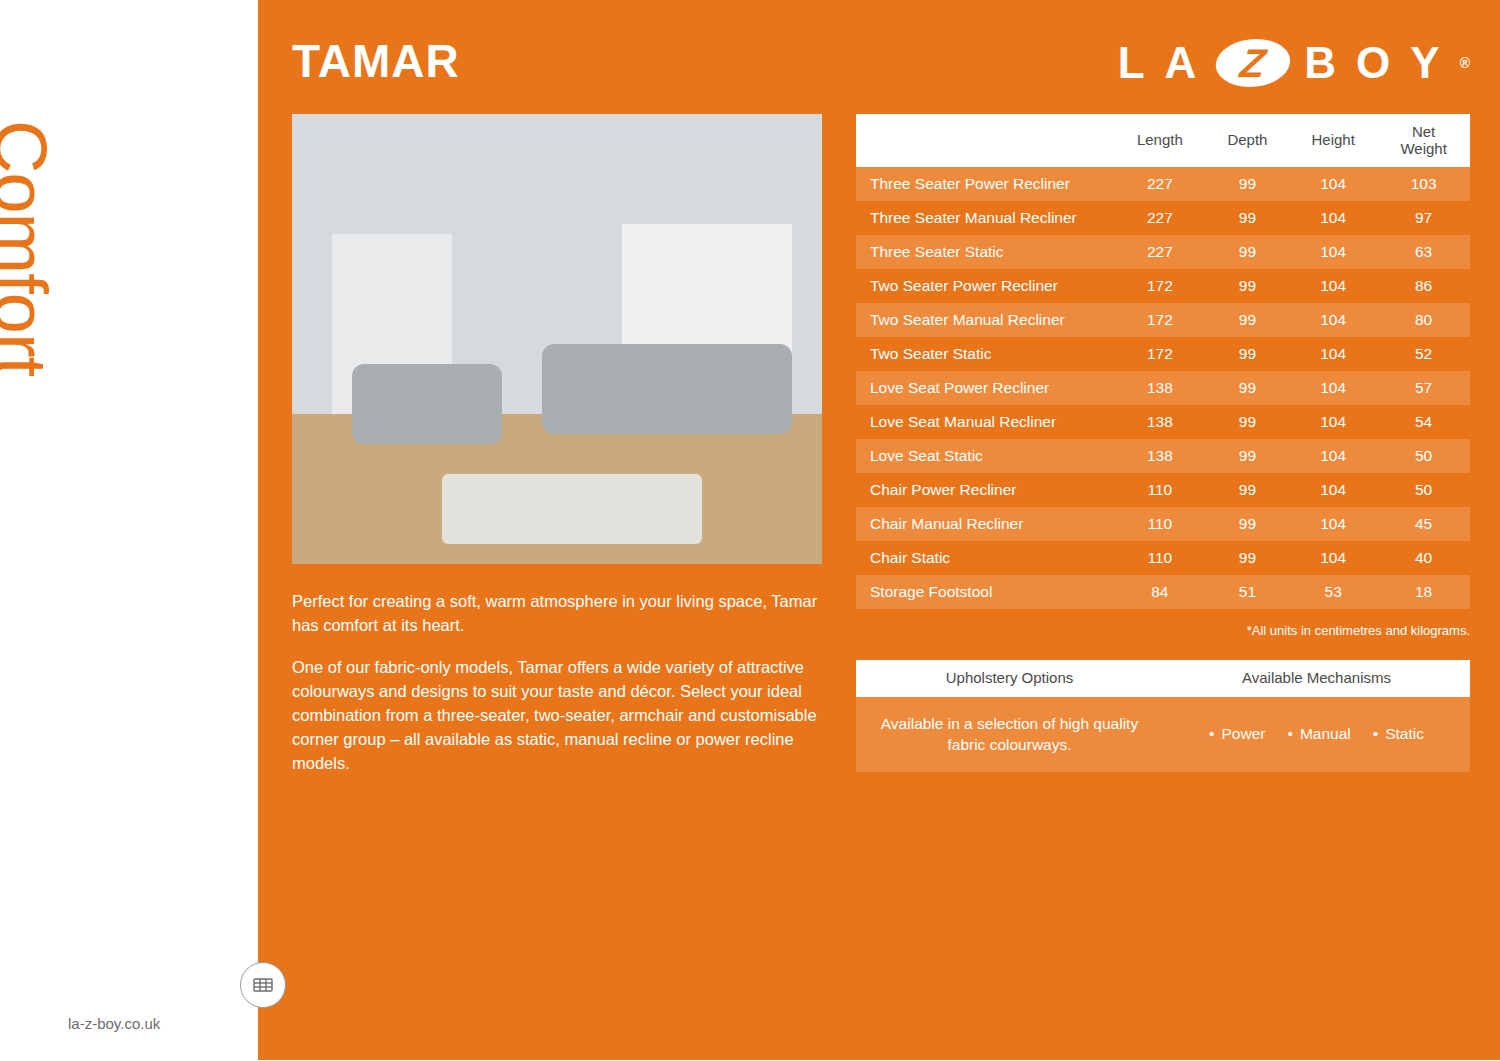Comfort
Studio
la-z-boy.co.uk
TAMAR
LA Z BOY®
Perfect for creating a soft, warm atmosphere in your living space, Tamar has comfort at its heart.
One of our fabric-only models, Tamar offers a wide variety of attractive colourways and designs to suit your taste and décor. Select your ideal combination from a three-seater, two-seater, armchair and customisable corner group – all available as static, manual recline or power recline models.
| | Length | Depth | Height | Net Weight |
| --- | --- | --- | --- | --- |
| Three Seater Power Recliner | 227 | 99 | 104 | 103 |
| Three Seater Manual Recliner | 227 | 99 | 104 | 97 |
| Three Seater Static | 227 | 99 | 104 | 63 |
| Two Seater Power Recliner | 172 | 99 | 104 | 86 |
| Two Seater Manual Recliner | 172 | 99 | 104 | 80 |
| Two Seater Static | 172 | 99 | 104 | 52 |
| Love Seat Power Recliner | 138 | 99 | 104 | 57 |
| Love Seat Manual Recliner | 138 | 99 | 104 | 54 |
| Love Seat Static | 138 | 99 | 104 | 50 |
| Chair Power Recliner | 110 | 99 | 104 | 50 |
| Chair Manual Recliner | 110 | 99 | 104 | 45 |
| Chair Static | 110 | 99 | 104 | 40 |
| Storage Footstool | 84 | 51 | 53 | 18 |
*All units in centimetres and kilograms.
| Upholstery Options | Available Mechanisms |
| --- | --- |
| Available in a selection of high quality fabric colourways. | Power Manual Static |